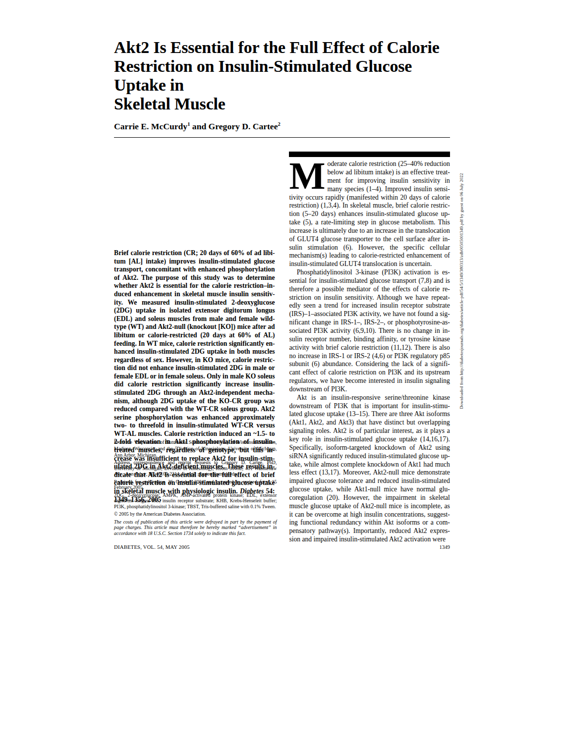Akt2 Is Essential for the Full Effect of Calorie
Restriction on Insulin-Stimulated Glucose Uptake in
Skeletal Muscle
Carrie E. McCurdy1 and Gregory D. Cartee2
Brief calorie restriction (CR; 20 days of 60% of ad libitum [AL] intake) improves insulin-stimulated glucose transport, concomitant with enhanced phosphorylation of Akt2. The purpose of this study was to determine whether Akt2 is essential for the calorie restriction–induced enhancement in skeletal muscle insulin sensitivity. We measured insulin-stimulated 2-deoxyglucose (2DG) uptake in isolated extensor digitorum longus (EDL) and soleus muscles from male and female wild-type (WT) and Akt2-null (knockout [KO]) mice after ad libitum or calorie-restricted (20 days at 60% of AL) feeding. In WT mice, calorie restriction significantly enhanced insulin-stimulated 2DG uptake in both muscles regardless of sex. However, in KO mice, calorie restriction did not enhance insulin-stimulated 2DG in male or female EDL or in female soleus. Only in male KO soleus did calorie restriction significantly increase insulin-stimulated 2DG through an Akt2-independent mechanism, although 2DG uptake of the KO-CR group was reduced compared with the WT-CR soleus group. Akt2 serine phosphorylation was enhanced approximately two- to threefold in insulin-stimulated WT-CR versus WT-AL muscles. Calorie restriction induced an ~1.5- to 2-fold elevation in Akt1 phosphorylation of insulin-treated muscles, regardless of genotype, but this increase was insufficient to replace Akt2 for insulin-stimulated 2DG in Akt2-deficient muscles. These results indicate that Akt2 is essential for the full effect of brief calorie restriction on insulin-stimulated glucose uptake in skeletal muscle with physiologic insulin. Diabetes 54: 1349–1356, 2005
Moderate calorie restriction (25–40% reduction below ad libitum intake) is an effective treatment for improving insulin sensitivity in many species (1–4). Improved insulin sensitivity occurs rapidly (manifested within 20 days of calorie restriction) (1,3,4). In skeletal muscle, brief calorie restriction (5–20 days) enhances insulin-stimulated glucose uptake (5), a rate-limiting step in glucose metabolism. This increase is ultimately due to an increase in the translocation of GLUT4 glucose transporter to the cell surface after insulin stimulation (6). However, the specific cellular mechanism(s) leading to calorie-restricted enhancement of insulin-stimulated GLUT4 translocation is uncertain.
Phosphatidylinositol 3-kinase (PI3K) activation is essential for insulin-stimulated glucose transport (7,8) and is therefore a possible mediator of the effects of calorie restriction on insulin sensitivity. Although we have repeatedly seen a trend for increased insulin receptor substrate (IRS)–1–associated PI3K activity, we have not found a significant change in IRS-1–, IRS-2–, or phosphotyrosine-associated PI3K activity (6,9,10). There is no change in insulin receptor number, binding affinity, or tyrosine kinase activity with brief calorie restriction (11,12). There is also no increase in IRS-1 or IRS-2 (4,6) or PI3K regulatory p85 subunit (6) abundance. Considering the lack of a significant effect of calorie restriction on PI3K and its upstream regulators, we have become interested in insulin signaling downstream of PI3K.
Akt is an insulin-responsive serine/threonine kinase downstream of PI3K that is important for insulin-stimulated glucose uptake (13–15). There are three Akt isoforms (Akt1, Akt2, and Akt3) that have distinct but overlapping signaling roles. Akt2 is of particular interest, as it plays a key role in insulin-stimulated glucose uptake (14,16,17). Specifically, isoform-targeted knockdown of Akt2 using siRNA significantly reduced insulin-stimulated glucose uptake, while almost complete knockdown of Akt1 had much less effect (13,17). Moreover, Akt2-null mice demonstrate impaired glucose tolerance and reduced insulin-stimulated glucose uptake, while Akt1-null mice have normal glucoregulation (20). However, the impairment in skeletal muscle glucose uptake of Akt2-null mice is incomplete, as it can be overcome at high insulin concentrations, suggesting functional redundancy within Akt isoforms or a compensatory pathway(s). Importantly, reduced Akt2 expression and impaired insulin-stimulated Akt2 activation were
From the 1Department of Nutritional Sciences, University of Wisconsin-Madison, Madison, Wisconsin; and the 2Division of Kinesiology, University of Michigan, Ann Arbor, Michigan.
Address correspondence and reprint requests to Gregory D. Cartee, PhD, University of Michigan, Division of Kinesiology, Room 3040E, 401 Washtenaw Ave., Ann Arbor, MI 48109-2214. E-mail: gcartee@umich.edu.
Received for publication 26 October 2004 and accepted in revised form 15 February 2005.
2DG, 2-deoxyglucose; AMPK, AMP-activated protein kinase; EDL, extensor digitorum longus; IRS, insulin receptor substrate; KHB, Krebs-Henseleit buffer; PI3K, phosphatidylinositol 3-kinase; TBST, Tris-buffered saline with 0.1% Tween.
© 2005 by the American Diabetes Association.
The costs of publication of this article were defrayed in part by the payment of page charges. This article must therefore be hereby marked “advertisement” in accordance with 18 U.S.C. Section 1734 solely to indicate this fact.
DIABETES, VOL. 54, MAY 2005
1349
Downloaded from http://diabetesjournals.org/diabetes/article-pdf/54/5/1349/380313/zdb00505001349.pdf by guest on 06 July 2022